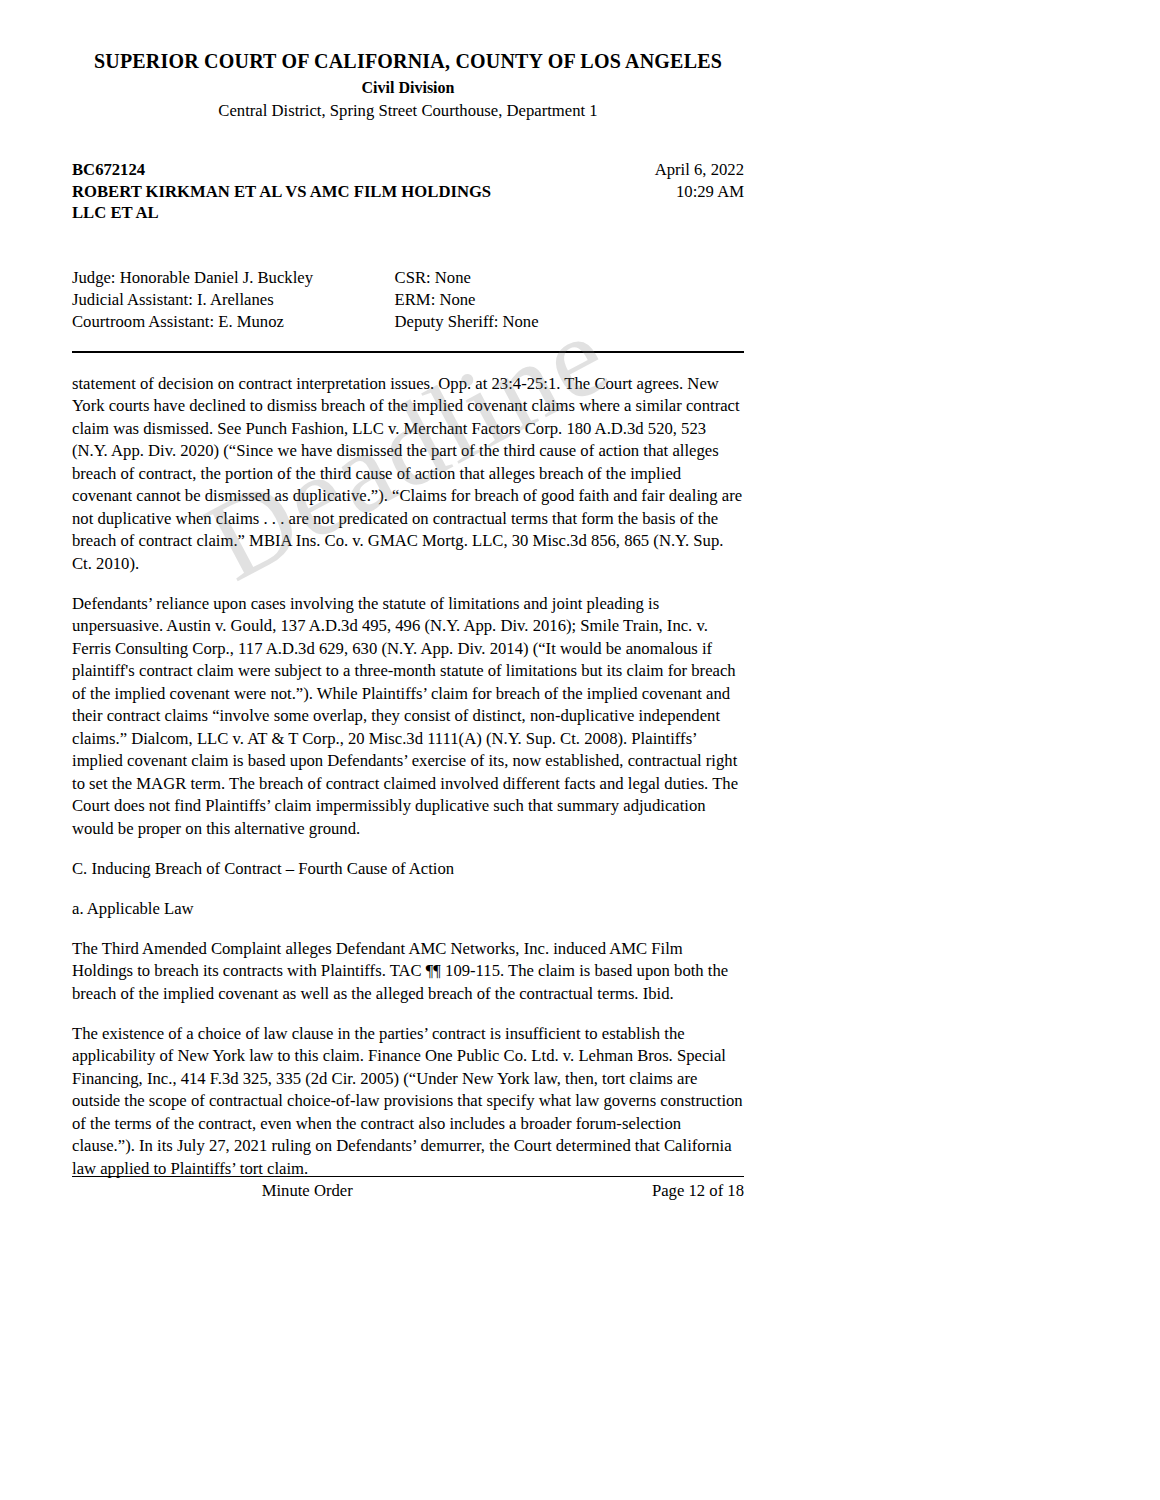Deadline
SUPERIOR COURT OF CALIFORNIA, COUNTY OF LOS ANGELES
Civil Division
Central District, Spring Street Courthouse, Department 1
| BC672124 ROBERT KIRKMAN ET AL VS AMC FILM HOLDINGS LLC ET AL | April 6, 2022 10:29 AM |
| Judge: Honorable Daniel J. Buckley | CSR: None |
| Judicial Assistant: I. Arellanes | ERM: None |
| Courtroom Assistant: E. Munoz | Deputy Sheriff: None |
statement of decision on contract interpretation issues. Opp. at 23:4-25:1. The Court agrees. New York courts have declined to dismiss breach of the implied covenant claims where a similar contract claim was dismissed. See Punch Fashion, LLC v. Merchant Factors Corp. 180 A.D.3d 520, 523 (N.Y. App. Div. 2020) (“Since we have dismissed the part of the third cause of action that alleges breach of contract, the portion of the third cause of action that alleges breach of the implied covenant cannot be dismissed as duplicative.”). “Claims for breach of good faith and fair dealing are not duplicative when claims . . . are not predicated on contractual terms that form the basis of the breach of contract claim.” MBIA Ins. Co. v. GMAC Mortg. LLC, 30 Misc.3d 856, 865 (N.Y. Sup. Ct. 2010).
Defendants’ reliance upon cases involving the statute of limitations and joint pleading is unpersuasive. Austin v. Gould, 137 A.D.3d 495, 496 (N.Y. App. Div. 2016); Smile Train, Inc. v. Ferris Consulting Corp., 117 A.D.3d 629, 630 (N.Y. App. Div. 2014) (“It would be anomalous if plaintiff's contract claim were subject to a three-month statute of limitations but its claim for breach of the implied covenant were not.”). While Plaintiffs’ claim for breach of the implied covenant and their contract claims “involve some overlap, they consist of distinct, non-duplicative independent claims.” Dialcom, LLC v. AT & T Corp., 20 Misc.3d 1111(A) (N.Y. Sup. Ct. 2008). Plaintiffs’ implied covenant claim is based upon Defendants’ exercise of its, now established, contractual right to set the MAGR term. The breach of contract claimed involved different facts and legal duties. The Court does not find Plaintiffs’ claim impermissibly duplicative such that summary adjudication would be proper on this alternative ground.
C. Inducing Breach of Contract – Fourth Cause of Action
a. Applicable Law
The Third Amended Complaint alleges Defendant AMC Networks, Inc. induced AMC Film Holdings to breach its contracts with Plaintiffs. TAC ¶¶ 109-115. The claim is based upon both the breach of the implied covenant as well as the alleged breach of the contractual terms. Ibid.
The existence of a choice of law clause in the parties’ contract is insufficient to establish the applicability of New York law to this claim. Finance One Public Co. Ltd. v. Lehman Bros. Special Financing, Inc., 414 F.3d 325, 335 (2d Cir. 2005) (“Under New York law, then, tort claims are outside the scope of contractual choice-of-law provisions that specify what law governs construction of the terms of the contract, even when the contract also includes a broader forum-selection clause.”). In its July 27, 2021 ruling on Defendants’ demurrer, the Court determined that California law applied to Plaintiffs’ tort claim.
| Minute Order | Page 12 of 18 |